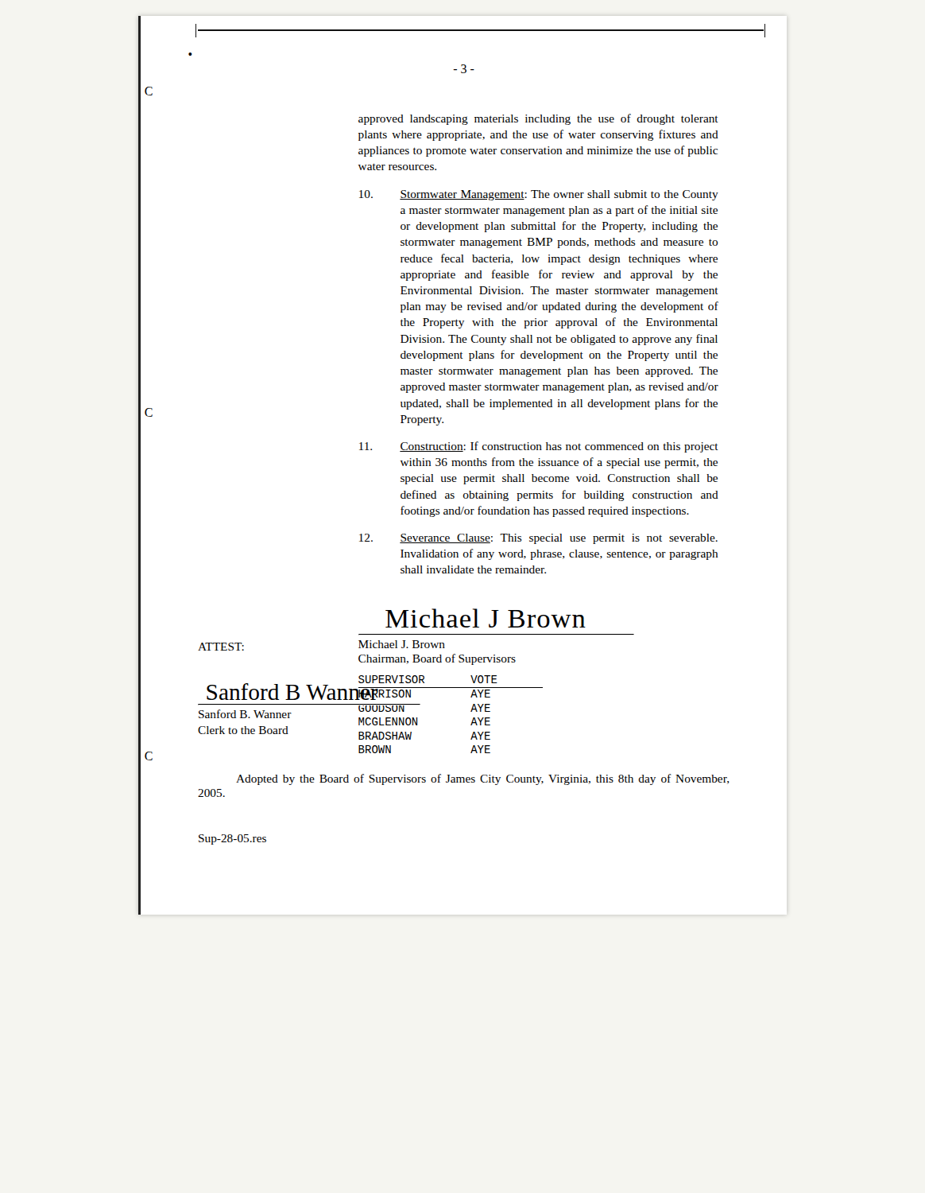C
C
C
•
- 3 -
approved landscaping materials including the use of drought tolerant plants where appropriate, and the use of water conserving fixtures and appliances to promote water conservation and minimize the use of public water resources.
10. Stormwater Management: The owner shall submit to the County a master stormwater management plan as a part of the initial site or development plan submittal for the Property, including the stormwater management BMP ponds, methods and measure to reduce fecal bacteria, low impact design techniques where appropriate and feasible for review and approval by the Environmental Division. The master stormwater management plan may be revised and/or updated during the development of the Property with the prior approval of the Environmental Division. The County shall not be obligated to approve any final development plans for development on the Property until the master stormwater management plan has been approved. The approved master stormwater management plan, as revised and/or updated, shall be implemented in all development plans for the Property.
11. Construction: If construction has not commenced on this project within 36 months from the issuance of a special use permit, the special use permit shall become void. Construction shall be defined as obtaining permits for building construction and footings and/or foundation has passed required inspections.
12. Severance Clause: This special use permit is not severable. Invalidation of any word, phrase, clause, sentence, or paragraph shall invalidate the remainder.
Michael J Brown
Michael J. Brown
Chairman, Board of Supervisors
| SUPERVISOR | VOTE |
| --- | --- |
| HARRISON | AYE |
| GOODSON | AYE |
| MCGLENNON | AYE |
| BRADSHAW | AYE |
| BROWN | AYE |
ATTEST:
Sanford B Wanner
Sanford B. Wanner
Clerk to the Board
Adopted by the Board of Supervisors of James City County, Virginia, this 8th day of November, 2005.
Sup-28-05.res